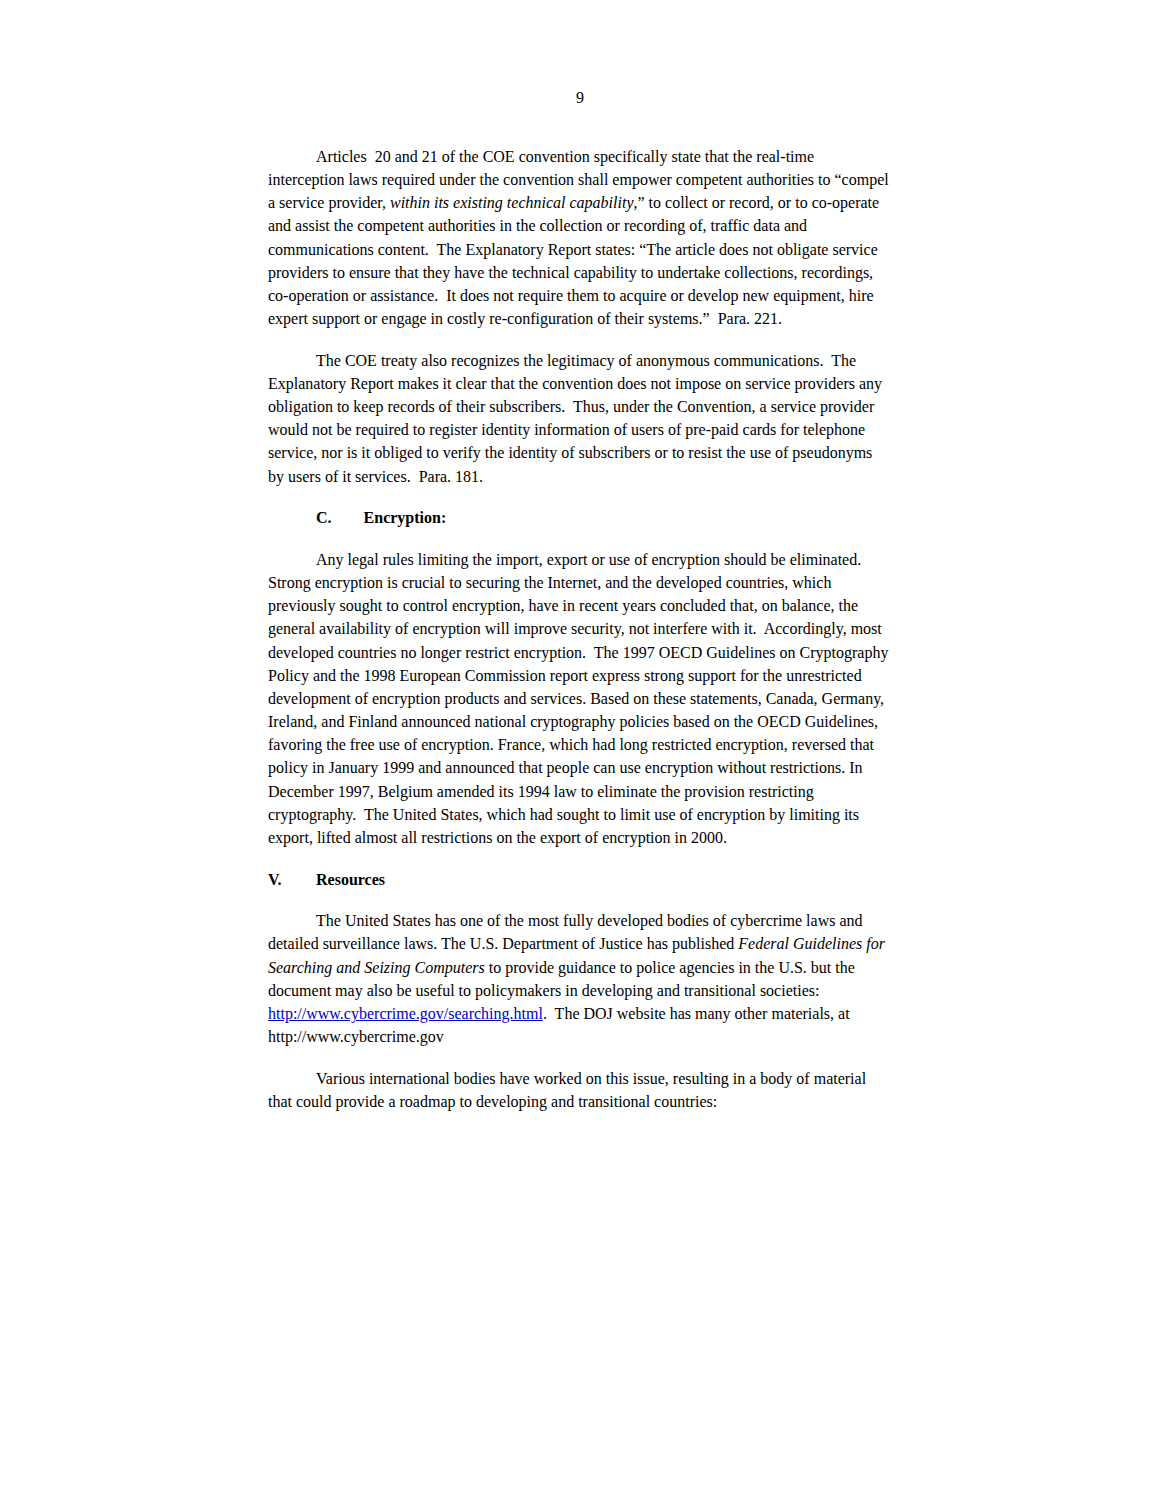9
Articles 20 and 21 of the COE convention specifically state that the real-time interception laws required under the convention shall empower competent authorities to “compel a service provider, within its existing technical capability,” to collect or record, or to co-operate and assist the competent authorities in the collection or recording of, traffic data and communications content. The Explanatory Report states: “The article does not obligate service providers to ensure that they have the technical capability to undertake collections, recordings, co-operation or assistance. It does not require them to acquire or develop new equipment, hire expert support or engage in costly re-configuration of their systems.” Para. 221.
The COE treaty also recognizes the legitimacy of anonymous communications. The Explanatory Report makes it clear that the convention does not impose on service providers any obligation to keep records of their subscribers. Thus, under the Convention, a service provider would not be required to register identity information of users of pre-paid cards for telephone service, nor is it obliged to verify the identity of subscribers or to resist the use of pseudonyms by users of it services. Para. 181.
C.  Encryption:
Any legal rules limiting the import, export or use of encryption should be eliminated. Strong encryption is crucial to securing the Internet, and the developed countries, which previously sought to control encryption, have in recent years concluded that, on balance, the general availability of encryption will improve security, not interfere with it. Accordingly, most developed countries no longer restrict encryption. The 1997 OECD Guidelines on Cryptography Policy and the 1998 European Commission report express strong support for the unrestricted development of encryption products and services. Based on these statements, Canada, Germany, Ireland, and Finland announced national cryptography policies based on the OECD Guidelines, favoring the free use of encryption. France, which had long restricted encryption, reversed that policy in January 1999 and announced that people can use encryption without restrictions. In December 1997, Belgium amended its 1994 law to eliminate the provision restricting cryptography. The United States, which had sought to limit use of encryption by limiting its export, lifted almost all restrictions on the export of encryption in 2000.
V. Resources
The United States has one of the most fully developed bodies of cybercrime laws and detailed surveillance laws. The U.S. Department of Justice has published Federal Guidelines for Searching and Seizing Computers to provide guidance to police agencies in the U.S. but the document may also be useful to policymakers in developing and transitional societies: http://www.cybercrime.gov/searching.html. The DOJ website has many other materials, at http://www.cybercrime.gov
Various international bodies have worked on this issue, resulting in a body of material that could provide a roadmap to developing and transitional countries: